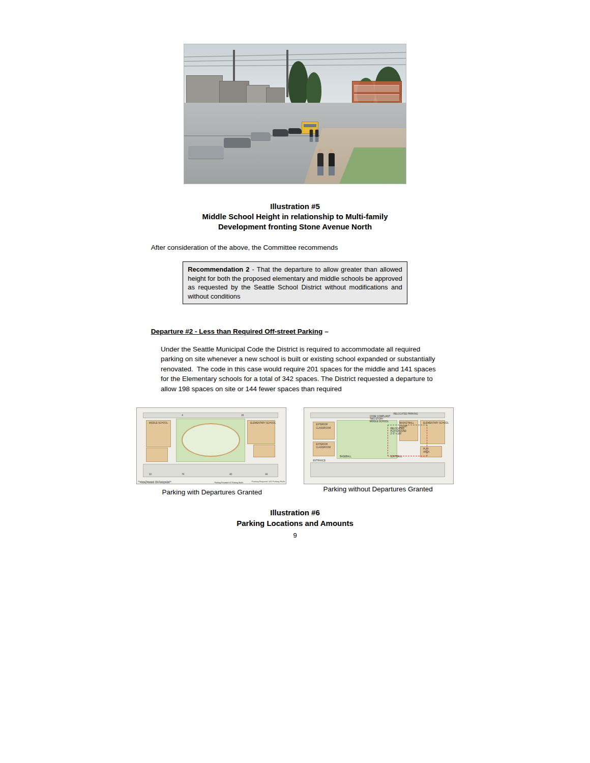Illustration #5 Middle School Height in relationship to Multi-family Development fronting Stone Avenue North
After consideration of the above, the Committee recommends
Recommendation 2 - That the departure to allow greater than allowed height for both the proposed elementary and middle schools be approved as requested by the Seattle School District without modifications and without conditions
Departure #2 - Less than Required Off-street Parking –
Under the Seattle Municipal Code the District is required to accommodate all required parking on site whenever a new school is built or existing school expanded or substantially renovated. The code in this case would require 201 spaces for the middle and 141 spaces for the Elementary schools for a total of 342 spaces. The District requested a departure to allow 198 spaces on site or 144 fewer spaces than required
MIDDLE SCHOOL
ELEMENTARY SCHOOL
4
26
10
74
40
44
Parking Required: 201 Parking Stalls Parking Required: 141 Parking Stalls
Parking Provided: 118 Parking Stalls
Parking Provided: 67 Parking Stalls
CODE COMPLIANT
TWO STORY
MIDDLE SCHOOL
RELOCATED
PLAYGROUND
2'-0" x 100'
EXTERIOR
CLASSROOM
EXTERIOR
CLASSROOM
ELEMENTARY SCHOOL
PLAY
AREA
BASKETBALL
COURT
BASEBALL
SOFTBALL
ENTRANCE
RELOCATED PARKING
Parking with Departures Granted
Parking without Departures Granted
Illustration #6
Parking Locations and Amounts
9